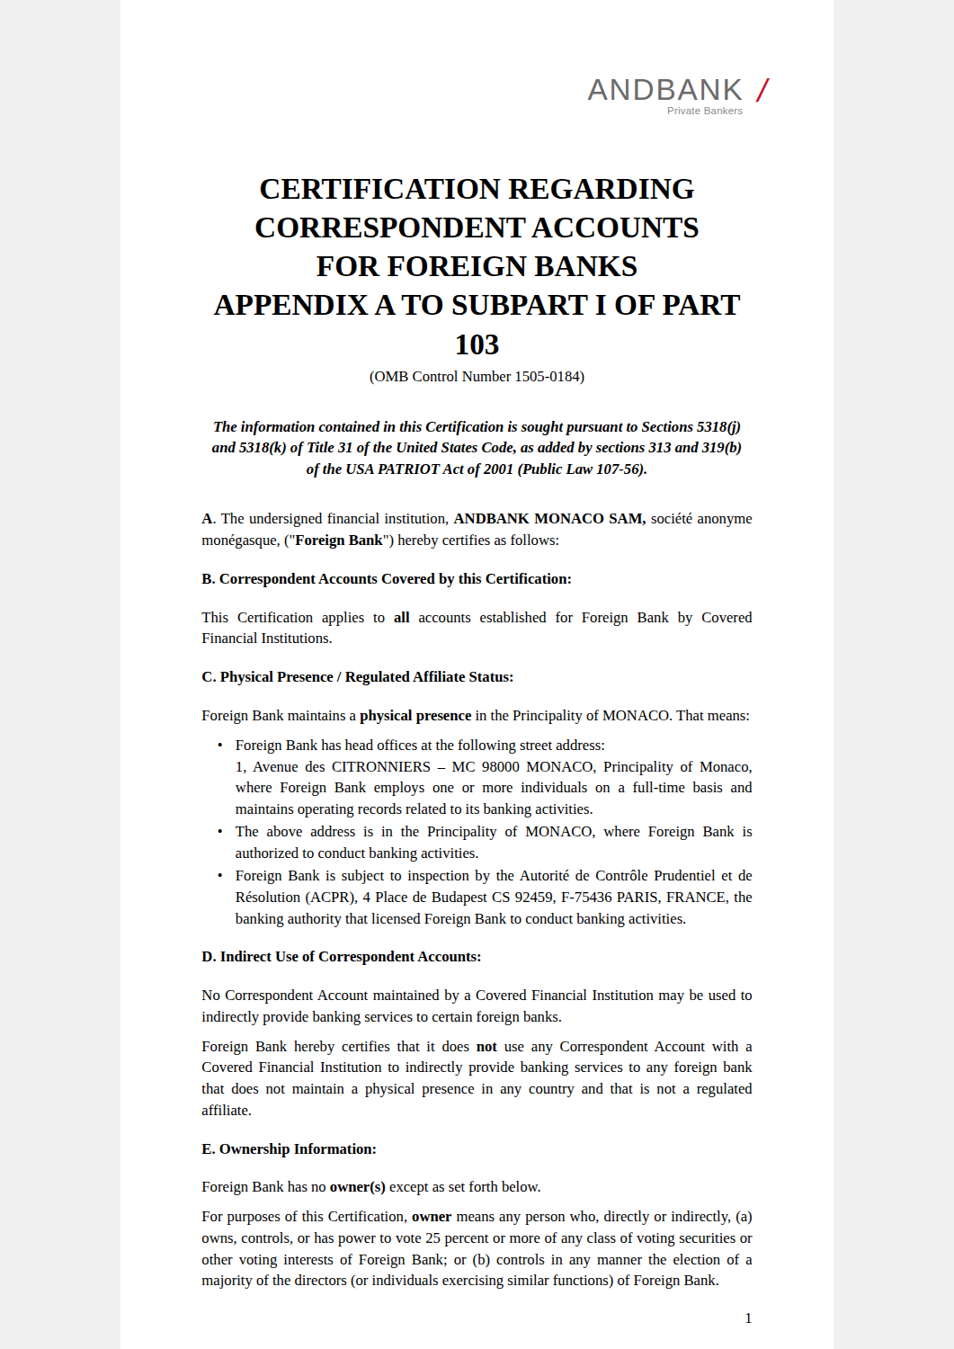ANDBANK Private Bankers /
CERTIFICATION REGARDING CORRESPONDENT ACCOUNTS FOR FOREIGN BANKS APPENDIX A TO SUBPART I OF PART 103
(OMB Control Number 1505-0184)
The information contained in this Certification is sought pursuant to Sections 5318(j) and 5318(k) of Title 31 of the United States Code, as added by sections 313 and 319(b) of the USA PATRIOT Act of 2001 (Public Law 107-56).
A. The undersigned financial institution, ANDBANK MONACO SAM, société anonyme monégasque, ("Foreign Bank") hereby certifies as follows:
B. Correspondent Accounts Covered by this Certification:
This Certification applies to all accounts established for Foreign Bank by Covered Financial Institutions.
C. Physical Presence / Regulated Affiliate Status:
Foreign Bank maintains a physical presence in the Principality of MONACO. That means:
Foreign Bank has head offices at the following street address: 1, Avenue des CITRONNIERS – MC 98000 MONACO, Principality of Monaco, where Foreign Bank employs one or more individuals on a full-time basis and maintains operating records related to its banking activities.
The above address is in the Principality of MONACO, where Foreign Bank is authorized to conduct banking activities.
Foreign Bank is subject to inspection by the Autorité de Contrôle Prudentiel et de Résolution (ACPR), 4 Place de Budapest CS 92459, F-75436 PARIS, FRANCE, the banking authority that licensed Foreign Bank to conduct banking activities.
D. Indirect Use of Correspondent Accounts:
No Correspondent Account maintained by a Covered Financial Institution may be used to indirectly provide banking services to certain foreign banks.
Foreign Bank hereby certifies that it does not use any Correspondent Account with a Covered Financial Institution to indirectly provide banking services to any foreign bank that does not maintain a physical presence in any country and that is not a regulated affiliate.
E. Ownership Information:
Foreign Bank has no owner(s) except as set forth below.
For purposes of this Certification, owner means any person who, directly or indirectly, (a) owns, controls, or has power to vote 25 percent or more of any class of voting securities or other voting interests of Foreign Bank; or (b) controls in any manner the election of a majority of the directors (or individuals exercising similar functions) of Foreign Bank.
1